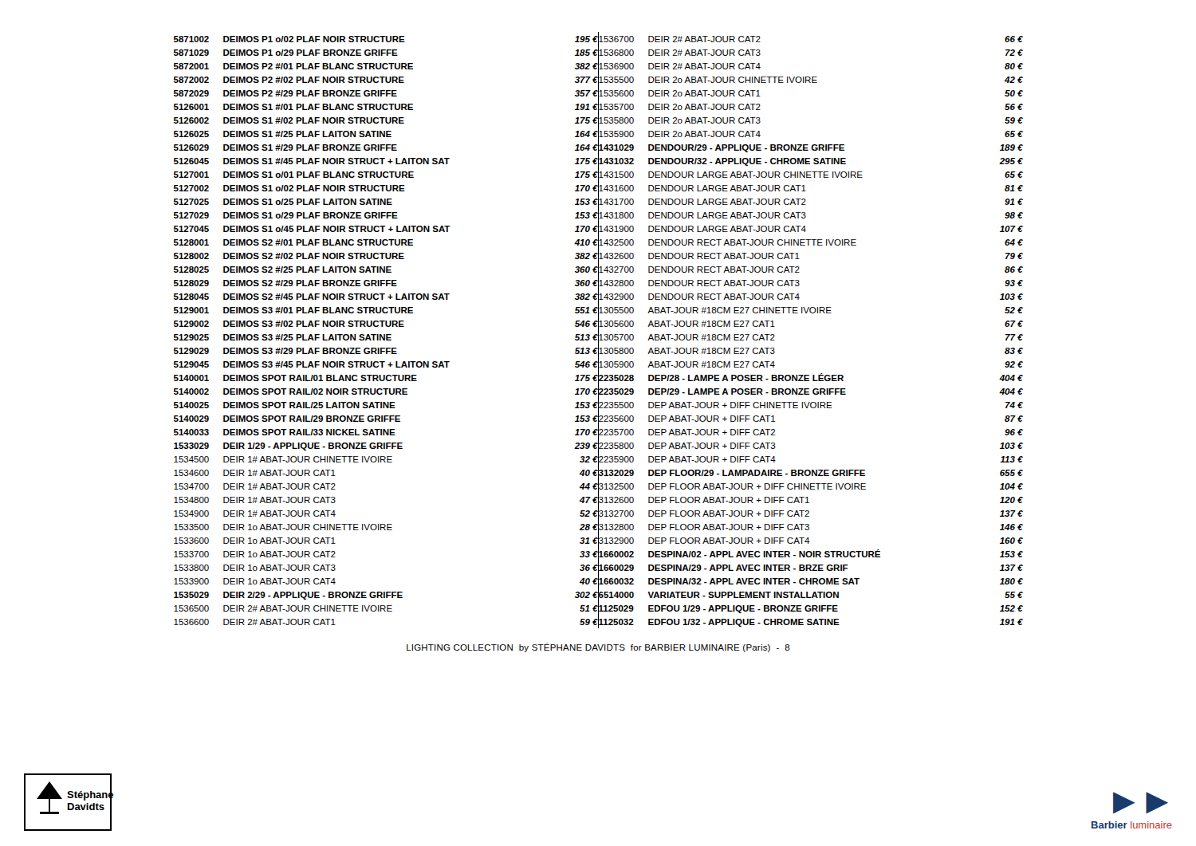| 5871002 | DEIMOS P1 o/02 PLAF NOIR STRUCTURE | 195 € |
| 5871029 | DEIMOS P1 o/29 PLAF BRONZE GRIFFE | 185 € |
| 5872001 | DEIMOS P2 #/01 PLAF BLANC STRUCTURE | 382 € |
| 5872002 | DEIMOS P2 #/02 PLAF NOIR STRUCTURE | 377 € |
| 5872029 | DEIMOS P2 #/29 PLAF BRONZE GRIFFE | 357 € |
| 5126001 | DEIMOS S1 #/01 PLAF BLANC STRUCTURE | 191 € |
| 5126002 | DEIMOS S1 #/02 PLAF NOIR STRUCTURE | 175 € |
| 5126025 | DEIMOS S1 #/25 PLAF LAITON SATINE | 164 € |
| 5126029 | DEIMOS S1 #/29 PLAF BRONZE GRIFFE | 164 € |
| 5126045 | DEIMOS S1 #/45 PLAF NOIR STRUCT + LAITON SAT | 175 € |
| 5127001 | DEIMOS S1 o/01 PLAF BLANC STRUCTURE | 175 € |
| 5127002 | DEIMOS S1 o/02 PLAF NOIR STRUCTURE | 170 € |
| 5127025 | DEIMOS S1 o/25 PLAF LAITON SATINE | 153 € |
| 5127029 | DEIMOS S1 o/29 PLAF BRONZE GRIFFE | 153 € |
| 5127045 | DEIMOS S1 o/45 PLAF NOIR STRUCT + LAITON SAT | 170 € |
| 5128001 | DEIMOS S2 #/01 PLAF BLANC STRUCTURE | 410 € |
| 5128002 | DEIMOS S2 #/02 PLAF NOIR STRUCTURE | 382 € |
| 5128025 | DEIMOS S2 #/25 PLAF LAITON SATINE | 360 € |
| 5128029 | DEIMOS S2 #/29 PLAF BRONZE GRIFFE | 360 € |
| 5128045 | DEIMOS S2 #/45 PLAF NOIR STRUCT + LAITON SAT | 382 € |
| 5129001 | DEIMOS S3 #/01 PLAF BLANC STRUCTURE | 551 € |
| 5129002 | DEIMOS S3 #/02 PLAF NOIR STRUCTURE | 546 € |
| 5129025 | DEIMOS S3 #/25 PLAF LAITON SATINE | 513 € |
| 5129029 | DEIMOS S3 #/29 PLAF BRONZE GRIFFE | 513 € |
| 5129045 | DEIMOS S3 #/45 PLAF NOIR STRUCT + LAITON SAT | 546 € |
| 5140001 | DEIMOS SPOT RAIL/01 BLANC STRUCTURE | 175 € |
| 5140002 | DEIMOS SPOT RAIL/02 NOIR STRUCTURE | 170 € |
| 5140025 | DEIMOS SPOT RAIL/25 LAITON SATINE | 153 € |
| 5140029 | DEIMOS SPOT RAIL/29 BRONZE GRIFFE | 153 € |
| 5140033 | DEIMOS SPOT RAIL/33 NICKEL SATINE | 170 € |
| 1533029 | DEIR 1/29 - APPLIQUE - BRONZE GRIFFE | 239 € |
| 1534500 | DEIR 1# ABAT-JOUR CHINETTE IVOIRE | 32 € |
| 1534600 | DEIR 1# ABAT-JOUR CAT1 | 40 € |
| 1534700 | DEIR 1# ABAT-JOUR CAT2 | 44 € |
| 1534800 | DEIR 1# ABAT-JOUR CAT3 | 47 € |
| 1534900 | DEIR 1# ABAT-JOUR CAT4 | 52 € |
| 1533500 | DEIR 1o ABAT-JOUR CHINETTE IVOIRE | 28 € |
| 1533600 | DEIR 1o ABAT-JOUR CAT1 | 31 € |
| 1533700 | DEIR 1o ABAT-JOUR CAT2 | 33 € |
| 1533800 | DEIR 1o ABAT-JOUR CAT3 | 36 € |
| 1533900 | DEIR 1o ABAT-JOUR CAT4 | 40 € |
| 1535029 | DEIR 2/29 - APPLIQUE - BRONZE GRIFFE | 302 € |
| 1536500 | DEIR 2# ABAT-JOUR CHINETTE IVOIRE | 51 € |
| 1536600 | DEIR 2# ABAT-JOUR CAT1 | 59 € |
| 1536700 | DEIR 2# ABAT-JOUR CAT2 | 66 € |
| 1536800 | DEIR 2# ABAT-JOUR CAT3 | 72 € |
| 1536900 | DEIR 2# ABAT-JOUR CAT4 | 80 € |
| 1535500 | DEIR 2o ABAT-JOUR CHINETTE IVOIRE | 42 € |
| 1535600 | DEIR 2o ABAT-JOUR CAT1 | 50 € |
| 1535700 | DEIR 2o ABAT-JOUR CAT2 | 56 € |
| 1535800 | DEIR 2o ABAT-JOUR CAT3 | 59 € |
| 1535900 | DEIR 2o ABAT-JOUR CAT4 | 65 € |
| 1431029 | DENDOUR/29 - APPLIQUE - BRONZE GRIFFE | 189 € |
| 1431032 | DENDOUR/32 - APPLIQUE - CHROME SATINE | 295 € |
| 1431500 | DENDOUR LARGE ABAT-JOUR CHINETTE IVOIRE | 65 € |
| 1431600 | DENDOUR LARGE ABAT-JOUR CAT1 | 81 € |
| 1431700 | DENDOUR LARGE ABAT-JOUR CAT2 | 91 € |
| 1431800 | DENDOUR LARGE ABAT-JOUR CAT3 | 98 € |
| 1431900 | DENDOUR LARGE ABAT-JOUR CAT4 | 107 € |
| 1432500 | DENDOUR RECT ABAT-JOUR CHINETTE IVOIRE | 64 € |
| 1432600 | DENDOUR RECT ABAT-JOUR CAT1 | 79 € |
| 1432700 | DENDOUR RECT ABAT-JOUR CAT2 | 86 € |
| 1432800 | DENDOUR RECT ABAT-JOUR CAT3 | 93 € |
| 1432900 | DENDOUR RECT ABAT-JOUR CAT4 | 103 € |
| 1305500 | ABAT-JOUR #18CM E27 CHINETTE IVOIRE | 52 € |
| 1305600 | ABAT-JOUR #18CM E27 CAT1 | 67 € |
| 1305700 | ABAT-JOUR #18CM E27 CAT2 | 77 € |
| 1305800 | ABAT-JOUR #18CM E27 CAT3 | 83 € |
| 1305900 | ABAT-JOUR #18CM E27 CAT4 | 92 € |
| 2235028 | DEP/28 - LAMPE A POSER - BRONZE LÉGER | 404 € |
| 2235029 | DEP/29 - LAMPE A POSER - BRONZE GRIFFE | 404 € |
| 2235500 | DEP ABAT-JOUR + DIFF CHINETTE IVOIRE | 74 € |
| 2235600 | DEP ABAT-JOUR + DIFF CAT1 | 87 € |
| 2235700 | DEP ABAT-JOUR + DIFF CAT2 | 96 € |
| 2235800 | DEP ABAT-JOUR + DIFF CAT3 | 103 € |
| 2235900 | DEP ABAT-JOUR + DIFF CAT4 | 113 € |
| 3132029 | DEP FLOOR/29 - LAMPADAIRE - BRONZE GRIFFE | 655 € |
| 3132500 | DEP FLOOR ABAT-JOUR + DIFF CHINETTE IVOIRE | 104 € |
| 3132600 | DEP FLOOR ABAT-JOUR + DIFF CAT1 | 120 € |
| 3132700 | DEP FLOOR ABAT-JOUR + DIFF CAT2 | 137 € |
| 3132800 | DEP FLOOR ABAT-JOUR + DIFF CAT3 | 146 € |
| 3132900 | DEP FLOOR ABAT-JOUR + DIFF CAT4 | 160 € |
| 1660002 | DESPINA/02 - APPL AVEC INTER - NOIR STRUCTURÉ | 153 € |
| 1660029 | DESPINA/29 - APPL AVEC INTER - BRZE GRIF | 137 € |
| 1660032 | DESPINA/32 - APPL AVEC INTER - CHROME SAT | 180 € |
| 6514000 | VARIATEUR - SUPPLEMENT INSTALLATION | 55 € |
| 1125029 | EDFOU 1/29 - APPLIQUE - BRONZE GRIFFE | 152 € |
| 1125032 | EDFOU 1/32 - APPLIQUE - CHROME SATINE | 191 € |
LIGHTING COLLECTION by STÉPHANE DAVIDTS for BARBIER LUMINAIRE (Paris) - 8
Stéphane
Davidts
►►
Barbier luminaire